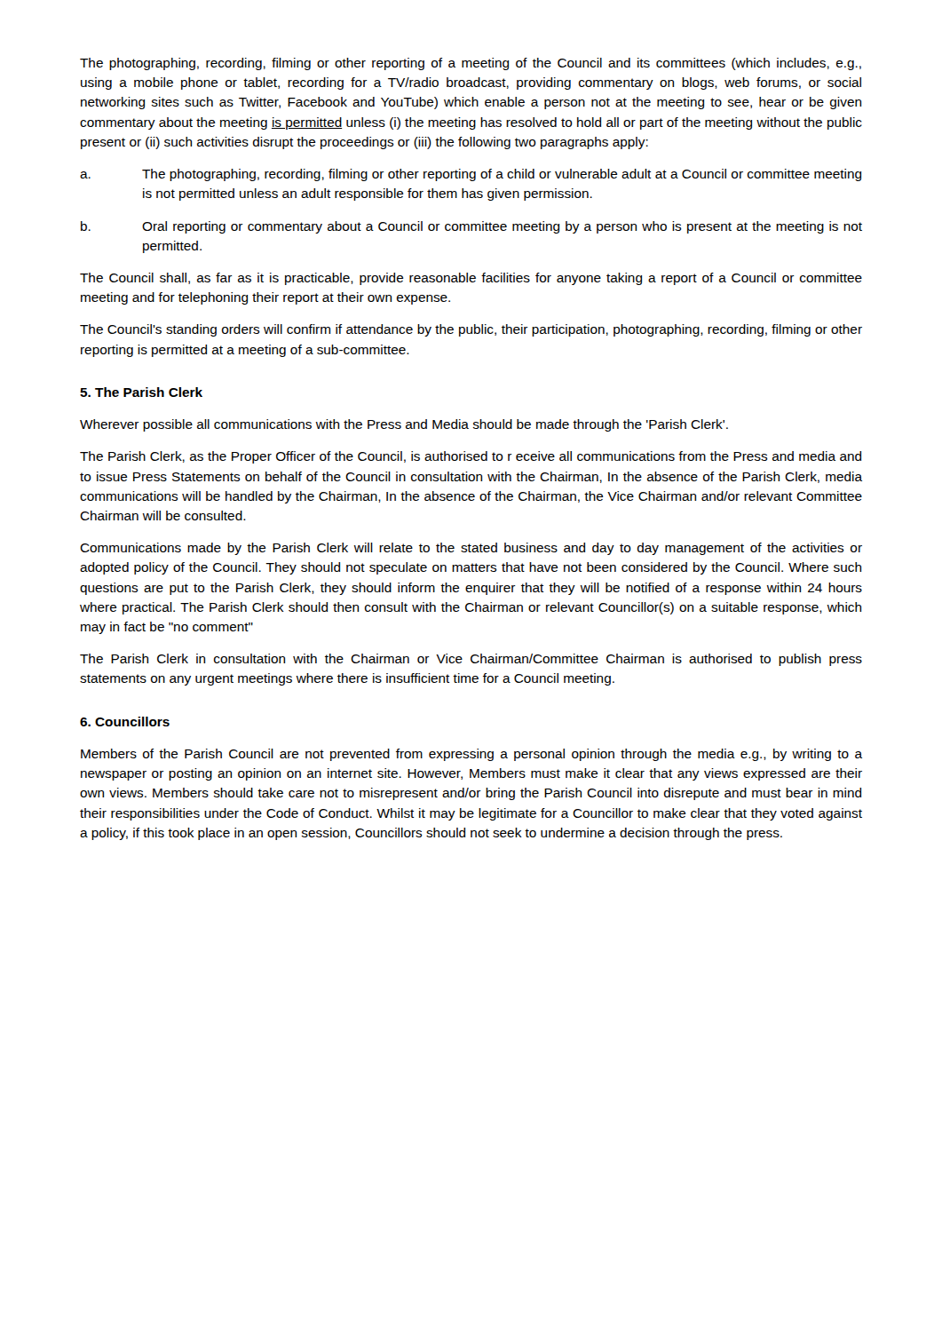The photographing, recording, filming or other reporting of a meeting of the Council and its committees (which includes, e.g., using a mobile phone or tablet, recording for a TV/radio broadcast, providing commentary on blogs, web forums, or social networking sites such as Twitter, Facebook and YouTube) which enable a person not at the meeting to see, hear or be given commentary about the meeting is permitted unless (i) the meeting has resolved to hold all or part of the meeting without the public present or (ii) such activities disrupt the proceedings or (iii) the following two paragraphs apply:
a.
The photographing, recording, filming or other reporting of a child or vulnerable adult at a Council or committee meeting is not permitted unless an adult responsible for them has given permission.
b.
Oral reporting or commentary about a Council or committee meeting by a person who is present at the meeting is not permitted.
The Council shall, as far as it is practicable, provide reasonable facilities for anyone taking a report of a Council or committee meeting and for telephoning their report at their own expense.
The Council's standing orders will confirm if attendance by the public, their participation, photographing, recording, filming or other reporting is permitted at a meeting of a sub-committee.
5. The Parish Clerk
Wherever possible all communications with the Press and Media should be made through the 'Parish Clerk'.
The Parish Clerk, as the Proper Officer of the Council, is authorised to r eceive all communications from the Press and media and to issue Press Statements on behalf of the Council in consultation with the Chairman, In the absence of the Parish Clerk, media communications will be handled by the Chairman, In the absence of the Chairman, the Vice Chairman and/or relevant Committee Chairman will be consulted.
Communications made by the Parish Clerk will relate to the stated business and day to day management of the activities or adopted policy of the Council. They should not speculate on matters that have not been considered by the Council. Where such questions are put to the Parish Clerk, they should inform the enquirer that they will be notified of a response within 24 hours where practical. The Parish Clerk should then consult with the Chairman or relevant Councillor(s) on a suitable response, which may in fact be "no comment"
The Parish Clerk in consultation with the Chairman or Vice Chairman/Committee Chairman is authorised to publish press statements on any urgent meetings where there is insufficient time for a Council meeting.
6. Councillors
Members of the Parish Council are not prevented from expressing a personal opinion through the media e.g., by writing to a newspaper or posting an opinion on an internet site. However, Members must make it clear that any views expressed are their own views. Members should take care not to misrepresent and/or bring the Parish Council into disrepute and must bear in mind their responsibilities under the Code of Conduct. Whilst it may be legitimate for a Councillor to make clear that they voted against a policy, if this took place in an open session, Councillors should not seek to undermine a decision through the press.